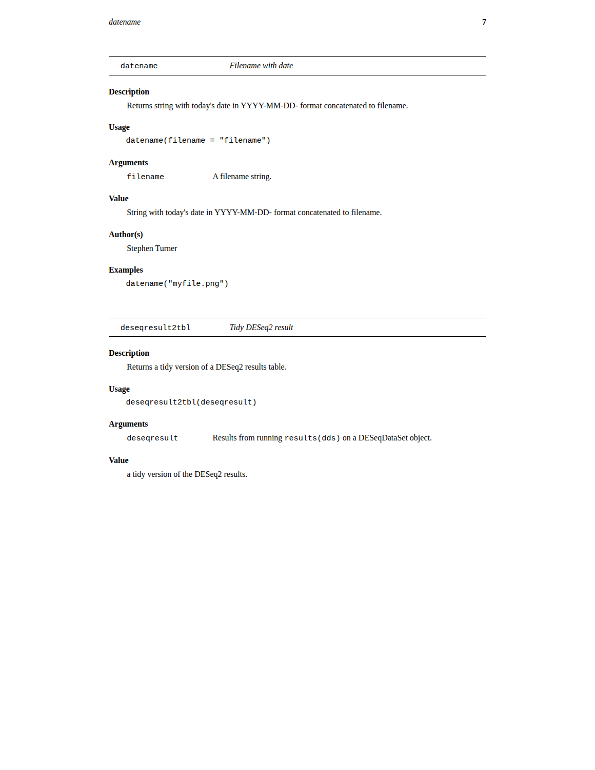datename 7
datename Filename with date
Description
Returns string with today's date in YYYY-MM-DD- format concatenated to filename.
Usage
datename(filename = "filename")
Arguments
filename
A filename string.
Value
String with today's date in YYYY-MM-DD- format concatenated to filename.
Author(s)
Stephen Turner
Examples
datename("myfile.png")
deseqresult2tbl Tidy DESeq2 result
Description
Returns a tidy version of a DESeq2 results table.
Usage
deseqresult2tbl(deseqresult)
Arguments
deseqresult
Results from running results(dds) on a DESeqDataSet object.
Value
a tidy version of the DESeq2 results.